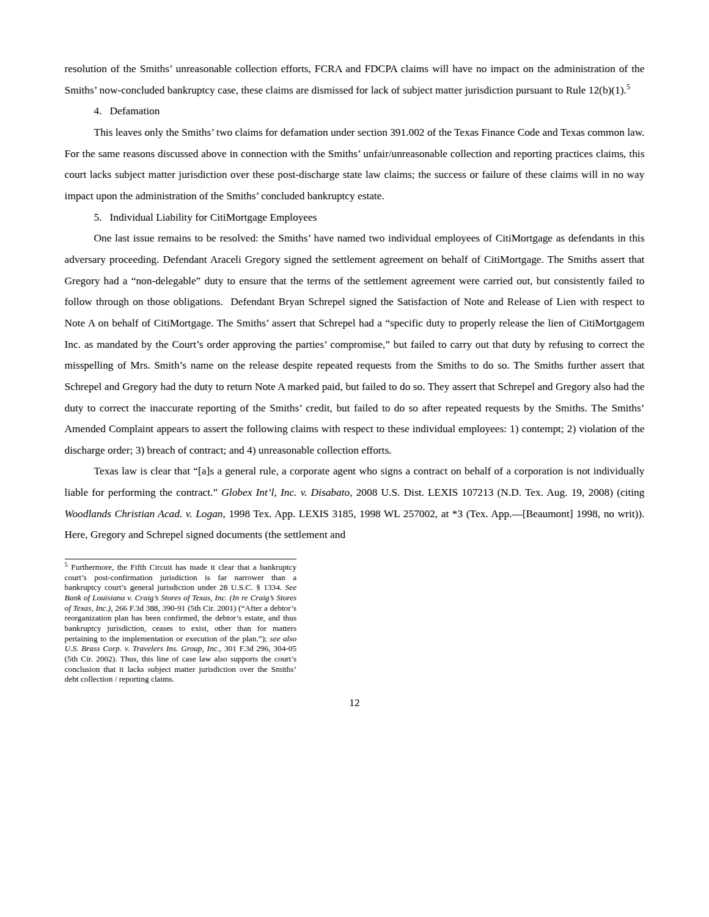resolution of the Smiths’ unreasonable collection efforts, FCRA and FDCPA claims will have no impact on the administration of the Smiths’ now-concluded bankruptcy case, these claims are dismissed for lack of subject matter jurisdiction pursuant to Rule 12(b)(1).5
4. Defamation
This leaves only the Smiths’ two claims for defamation under section 391.002 of the Texas Finance Code and Texas common law. For the same reasons discussed above in connection with the Smiths’ unfair/unreasonable collection and reporting practices claims, this court lacks subject matter jurisdiction over these post-discharge state law claims; the success or failure of these claims will in no way impact upon the administration of the Smiths’ concluded bankruptcy estate.
5. Individual Liability for CitiMortgage Employees
One last issue remains to be resolved: the Smiths’ have named two individual employees of CitiMortgage as defendants in this adversary proceeding. Defendant Araceli Gregory signed the settlement agreement on behalf of CitiMortgage. The Smiths assert that Gregory had a “non-delegable” duty to ensure that the terms of the settlement agreement were carried out, but consistently failed to follow through on those obligations. Defendant Bryan Schrepel signed the Satisfaction of Note and Release of Lien with respect to Note A on behalf of CitiMortgage. The Smiths’ assert that Schrepel had a “specific duty to properly release the lien of CitiMortgagem Inc. as mandated by the Court’s order approving the parties’ compromise,” but failed to carry out that duty by refusing to correct the misspelling of Mrs. Smith’s name on the release despite repeated requests from the Smiths to do so. The Smiths further assert that Schrepel and Gregory had the duty to return Note A marked paid, but failed to do so. They assert that Schrepel and Gregory also had the duty to correct the inaccurate reporting of the Smiths’ credit, but failed to do so after repeated requests by the Smiths. The Smiths’ Amended Complaint appears to assert the following claims with respect to these individual employees: 1) contempt; 2) violation of the discharge order; 3) breach of contract; and 4) unreasonable collection efforts.
Texas law is clear that “[a]s a general rule, a corporate agent who signs a contract on behalf of a corporation is not individually liable for performing the contract.” Globex Int’l, Inc. v. Disabato, 2008 U.S. Dist. LEXIS 107213 (N.D. Tex. Aug. 19, 2008) (citing Woodlands Christian Acad. v. Logan, 1998 Tex. App. LEXIS 3185, 1998 WL 257002, at *3 (Tex. App.—[Beaumont] 1998, no writ)). Here, Gregory and Schrepel signed documents (the settlement and
5 Furthermore, the Fifth Circuit has made it clear that a bankruptcy court’s post-confirmation jurisdiction is far narrower than a bankruptcy court’s general jurisdiction under 28 U.S.C. § 1334. See Bank of Louisiana v. Craig’s Stores of Texas, Inc. (In re Craig’s Stores of Texas, Inc.), 266 F.3d 388, 390-91 (5th Cir. 2001) (“After a debtor’s reorganization plan has been confirmed, the debtor’s estate, and thus bankruptcy jurisdiction, ceases to exist, other than for matters pertaining to the implementation or execution of the plan.”); see also U.S. Brass Corp. v. Travelers Ins. Group, Inc., 301 F.3d 296, 304-05 (5th Cir. 2002). Thus, this line of case law also supports the court’s conclusion that it lacks subject matter jurisdiction over the Smiths’ debt collection / reporting claims.
12